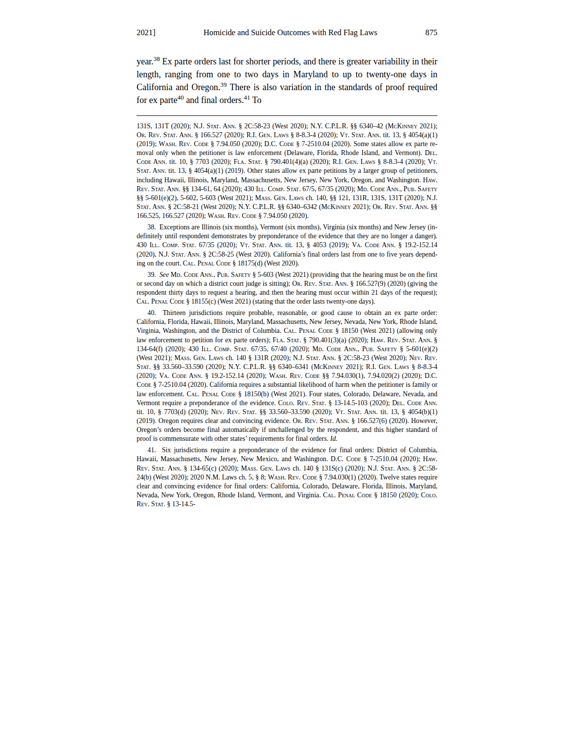2021] Homicide and Suicide Outcomes with Red Flag Laws 875
year.38 Ex parte orders last for shorter periods, and there is greater variability in their length, ranging from one to two days in Maryland to up to twenty-one days in California and Oregon.39 There is also variation in the standards of proof required for ex parte40 and final orders.41 To
131S, 131T (2020); N.J. Stat. Ann. § 2C:58-23 (West 2020); N.Y. C.P.L.R. §§ 6340–42 (McKinney 2021); Or. Rev. Stat. Ann. § 166.527 (2020); R.I. Gen. Laws § 8-8.3-4 (2020); Vt. Stat. Ann. tit. 13, § 4054(a)(1) (2019); Wash. Rev. Code § 7.94.050 (2020); D.C. Code § 7-2510.04 (2020). Some states allow ex parte removal only when the petitioner is law enforcement (Delaware, Florida, Rhode Island, and Vermont). Del. Code Ann. tit. 10, § 7703 (2020); Fla. Stat. § 790.401(4)(a) (2020); R.I. Gen. Laws § 8-8.3-4 (2020); Vt. Stat. Ann. tit. 13, § 4054(a)(1) (2019). Other states allow ex parte petitions by a larger group of petitioners, including Hawaii, Illinois, Maryland, Massachusetts, New Jersey, New York, Oregon, and Washington. Haw. Rev. Stat. Ann. §§ 134-61, 64 (2020); 430 Ill. Comp. Stat. 67/5, 67/35 (2020); Md. Code Ann., Pub. Safety §§ 5-601(e)(2), 5-602, 5-603 (West 2021); Mass. Gen. Laws ch. 140, §§ 121, 131R, 131S, 131T (2020); N.J. Stat. Ann. § 2C:58-21 (West 2020); N.Y. C.P.L.R. §§ 6340–6342 (McKinney 2021); Or. Rev. Stat. Ann. §§ 166.525, 166.527 (2020); Wash. Rev. Code § 7.94.050 (2020).
38. Exceptions are Illinois (six months), Vermont (six months), Virginia (six months) and New Jersey (indefinitely until respondent demonstrates by preponderance of the evidence that they are no longer a danger). 430 Ill. Comp. Stat. 67/35 (2020); Vt. Stat. Ann. tit. 13, § 4053 (2019); Va. Code Ann. § 19.2-152.14 (2020), N.J. Stat. Ann. § 2C:58-25 (West 2020). California’s final orders last from one to five years depending on the court. Cal. Penal Code § 18175(d) (West 2020).
39. See Md. Code Ann., Pub. Safety § 5-603 (West 2021) (providing that the hearing must be on the first or second day on which a district court judge is sitting); Or. Rev. Stat. Ann. § 166.527(9) (2020) (giving the respondent thirty days to request a hearing, and then the hearing must occur within 21 days of the request); Cal. Penal Code § 18155(c) (West 2021) (stating that the order lasts twenty-one days).
40. Thirteen jurisdictions require probable, reasonable, or good cause to obtain an ex parte order: California, Florida, Hawaii, Illinois, Maryland, Massachusetts, New Jersey, Nevada, New York, Rhode Island, Virginia, Washington, and the District of Columbia. Cal. Penal Code § 18150 (West 2021) (allowing only law enforcement to petition for ex parte orders); Fla. Stat. § 790.401(3)(a) (2020); Haw. Rev. Stat. Ann. § 134-64(f) (2020); 430 Ill. Comp. Stat. 67/35, 67/40 (2020); Md. Code Ann., Pub. Safety § 5-601(e)(2) (West 2021); Mass. Gen. Laws ch. 140 § 131R (2020); N.J. Stat. Ann. § 2C:58-23 (West 2020); Nev. Rev. Stat. §§ 33.560–33.590 (2020); N.Y. C.P.L.R. §§ 6340–6341 (McKinney 2021); R.I. Gen. Laws § 8-8.3-4 (2020); Va. Code Ann. § 19.2-152.14 (2020); Wash. Rev. Code §§ 7.94.030(1), 7.94.020(2) (2020); D.C. Code § 7-2510.04 (2020). California requires a substantial likelihood of harm when the petitioner is family or law enforcement. Cal. Penal Code § 18150(b) (West 2021). Four states, Colorado, Delaware, Nevada, and Vermont require a preponderance of the evidence. Colo. Rev. Stat. § 13-14.5-103 (2020); Del. Code Ann. tit. 10, § 7703(d) (2020); Nev. Rev. Stat. §§ 33.560–33.590 (2020); Vt. Stat. Ann. tit. 13, § 4054(b)(1) (2019). Oregon requires clear and convincing evidence. Or. Rev. Stat. Ann. § 166.527(6) (2020). However, Oregon’s orders become final automatically if unchallenged by the respondent, and this higher standard of proof is commensurate with other states’ requirements for final orders. Id.
41. Six jurisdictions require a preponderance of the evidence for final orders: District of Columbia, Hawaii, Massachusetts, New Jersey, New Mexico, and Washington. D.C. Code § 7-2510.04 (2020); Haw. Rev. Stat. Ann. § 134-65(c) (2020); Mass. Gen. Laws ch. 140 § 131S(c) (2020); N.J. Stat. Ann. § 2C:58-24(b) (West 2020); 2020 N.M. Laws ch. 5, § 8; Wash. Rev. Code § 7.94.030(1) (2020). Twelve states require clear and convincing evidence for final orders: California, Colorado, Delaware, Florida, Illinois, Maryland, Nevada, New York, Oregon, Rhode Island, Vermont, and Virginia. Cal. Penal Code § 18150 (2020); Colo. Rev. Stat. § 13-14.5-